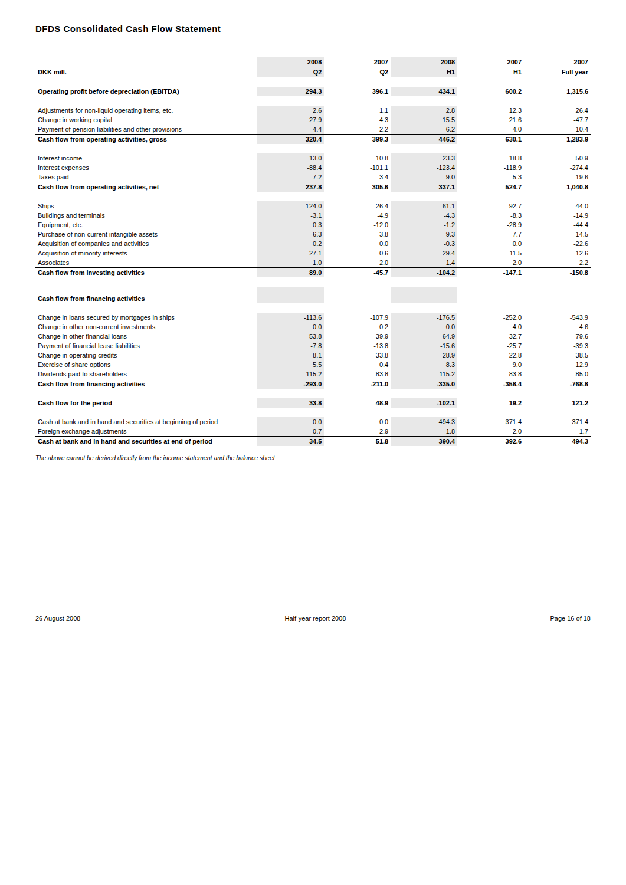DFDS Consolidated Cash Flow Statement
| | 2008 | 2007 | 2008 | 2007 | 2007 |
| --- | --- | --- | --- | --- | --- |
| DKK mill. | Q2 | Q2 | H1 | H1 | Full year |
| Operating profit before depreciation (EBITDA) | 294.3 | 396.1 | 434.1 | 600.2 | 1,315.6 |
| Adjustments for non-liquid operating items, etc. | 2.6 | 1.1 | 2.8 | 12.3 | 26.4 |
| Change in working capital | 27.9 | 4.3 | 15.5 | 21.6 | -47.7 |
| Payment of pension liabilities and other provisions | -4.4 | -2.2 | -6.2 | -4.0 | -10.4 |
| Cash flow from operating activities, gross | 320.4 | 399.3 | 446.2 | 630.1 | 1,283.9 |
| Interest income | 13.0 | 10.8 | 23.3 | 18.8 | 50.9 |
| Interest expenses | -88.4 | -101.1 | -123.4 | -118.9 | -274.4 |
| Taxes paid | -7.2 | -3.4 | -9.0 | -5.3 | -19.6 |
| Cash flow from operating activities, net | 237.8 | 305.6 | 337.1 | 524.7 | 1,040.8 |
| Ships | 124.0 | -26.4 | -61.1 | -92.7 | -44.0 |
| Buildings and terminals | -3.1 | -4.9 | -4.3 | -8.3 | -14.9 |
| Equipment, etc. | 0.3 | -12.0 | -1.2 | -28.9 | -44.4 |
| Purchase of non-current intangible assets | -6.3 | -3.8 | -9.3 | -7.7 | -14.5 |
| Acquisition of companies and activities | 0.2 | 0.0 | -0.3 | 0.0 | -22.6 |
| Acquisition of minority interests | -27.1 | -0.6 | -29.4 | -11.5 | -12.6 |
| Associates | 1.0 | 2.0 | 1.4 | 2.0 | 2.2 |
| Cash flow from investing activities | 89.0 | -45.7 | -104.2 | -147.1 | -150.8 |
| Cash flow from financing activities | | | | | |
| Change in loans secured by mortgages in ships | -113.6 | -107.9 | -176.5 | -252.0 | -543.9 |
| Change in other non-current investments | 0.0 | 0.2 | 0.0 | 4.0 | 4.6 |
| Change in other financial loans | -53.8 | -39.9 | -64.9 | -32.7 | -79.6 |
| Payment of financial lease liabilities | -7.8 | -13.8 | -15.6 | -25.7 | -39.3 |
| Change in operating credits | -8.1 | 33.8 | 28.9 | 22.8 | -38.5 |
| Exercise of share options | 5.5 | 0.4 | 8.3 | 9.0 | 12.9 |
| Dividends paid to shareholders | -115.2 | -83.8 | -115.2 | -83.8 | -85.0 |
| Cash flow from financing activities | -293.0 | -211.0 | -335.0 | -358.4 | -768.8 |
| Cash flow for the period | 33.8 | 48.9 | -102.1 | 19.2 | 121.2 |
| Cash at bank and in hand and securities at beginning of period | 0.0 | 0.0 | 494.3 | 371.4 | 371.4 |
| Foreign exchange adjustments | 0.7 | 2.9 | -1.8 | 2.0 | 1.7 |
| Cash at bank and in hand and securities at end of period | 34.5 | 51.8 | 390.4 | 392.6 | 494.3 |
The above cannot be derived directly from the income statement and the balance sheet
26 August 2008 Half-year report 2008 Page 16 of 18